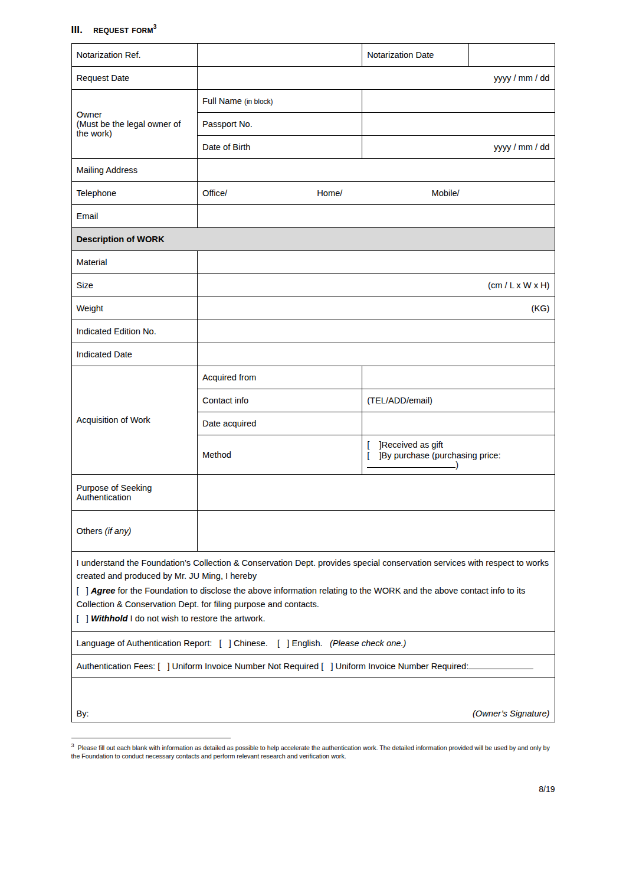III. Request Form3
| Notarization Ref. | | Notarization Date | |
| Request Date | yyyy / mm / dd |
| Owner (Must be the legal owner of the work) | Full Name (in block) | |
| Passport No. | |
| Date of Birth | yyyy / mm / dd |
| Mailing Address | |
| Telephone | Office/ Home/ Mobile/ |
| Email | |
| Description of WORK |
| Material | |
| Size | (cm / L x W x H) |
| Weight | (KG) |
| Indicated Edition No. | |
| Indicated Date | |
| Acquisition of Work | Acquired from | |
| Contact info | (TEL/ADD/email) |
| Date acquired | |
| Method | [ ]Received as gift [ ]By purchase (purchasing price: ) |
| Purpose of Seeking Authentication | |
| Others (if any) | |
| I understand the Foundation’s Collection & Conservation Dept. provides special conservation services with respect to works created and produced by Mr. JU Ming, I hereby [ ] Agree for the Foundation to disclose the above information relating to the WORK and the above contact info to its Collection & Conservation Dept. for filing purpose and contacts. [ ] Withhold I do not wish to restore the artwork. |
| Language of Authentication Report: [ ] Chinese. [ ] English. (Please check one.) |
| Authentication Fees: [ ] Uniform Invoice Number Not Required [ ] Uniform Invoice Number Required: |
| By: (Owner’s Signature) |
3 Please fill out each blank with information as detailed as possible to help accelerate the authentication work. The detailed information provided will be used by and only by the Foundation to conduct necessary contacts and perform relevant research and verification work.
8/19